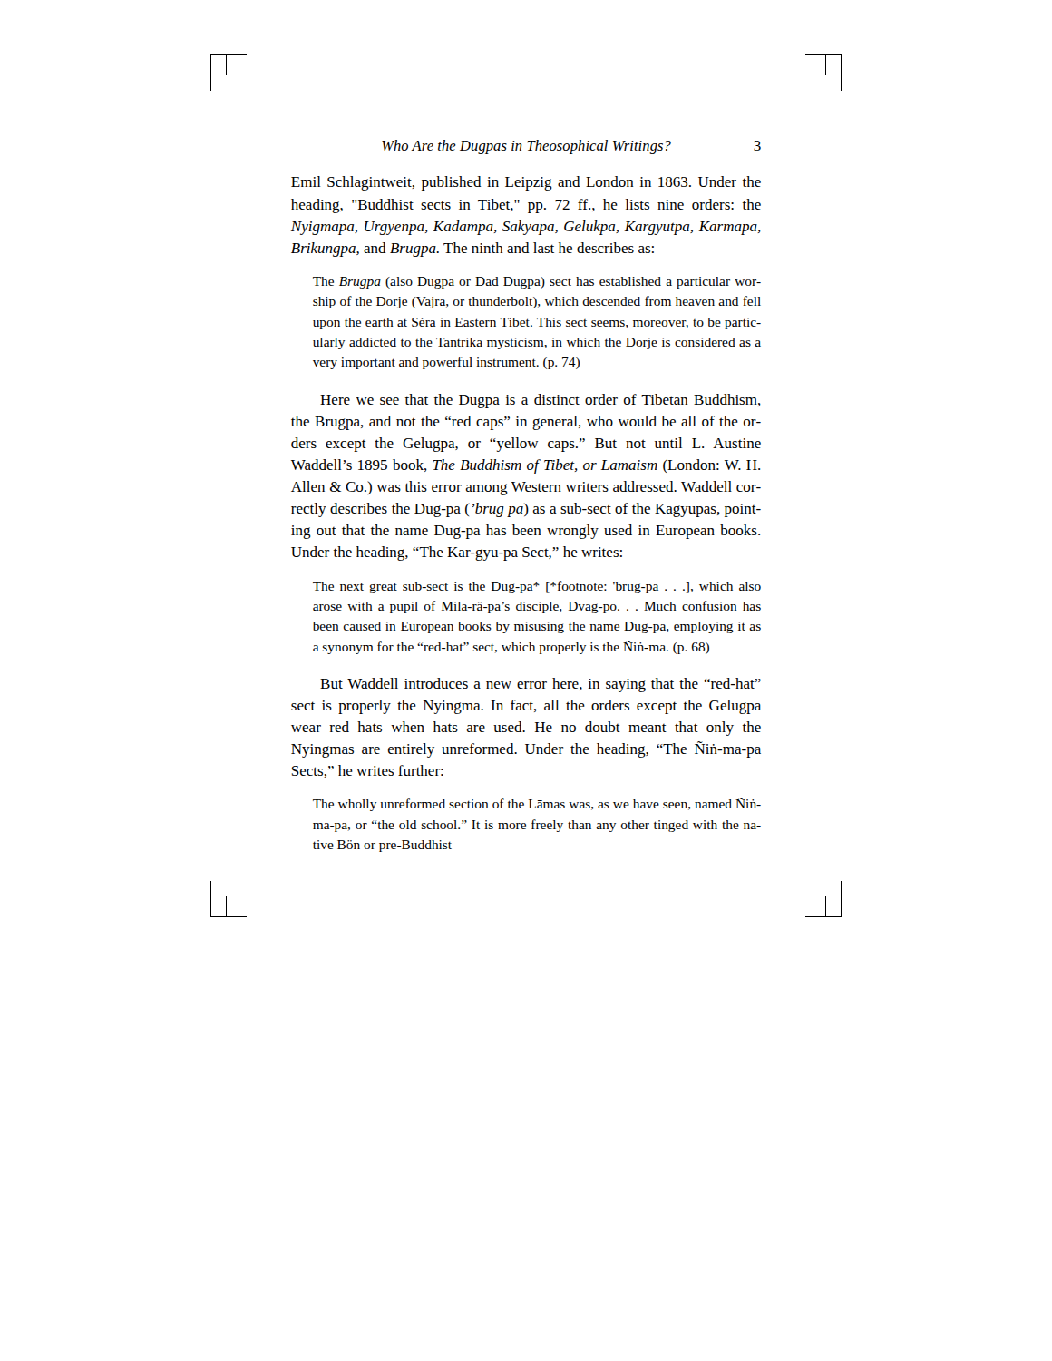Who Are the Dugpas in Theosophical Writings? 3
Emil Schlagintweit, published in Leipzig and London in 1863. Under the heading, "Buddhist sects in Tibet," pp. 72 ff., he lists nine orders: the Nyigmapa, Urgyenpa, Kadampa, Sakyapa, Gelukpa, Kargyutpa, Karmapa, Brikungpa, and Brugpa. The ninth and last he describes as:
The Brugpa (also Dugpa or Dad Dugpa) sect has established a particular worship of the Dorje (Vajra, or thunderbolt), which descended from heaven and fell upon the earth at Séra in Eastern Tíbet. This sect seems, moreover, to be particularly addicted to the Tantrika mysticism, in which the Dorje is considered as a very important and powerful instrument. (p. 74)
Here we see that the Dugpa is a distinct order of Tibetan Buddhism, the Brugpa, and not the “red caps” in general, who would be all of the orders except the Gelugpa, or “yellow caps.” But not until L. Austine Waddell’s 1895 book, The Buddhism of Tibet, or Lamaism (London: W. H. Allen & Co.) was this error among Western writers addressed. Waddell correctly describes the Dug-pa (’brug pa) as a sub-sect of the Kagyupas, pointing out that the name Dug-pa has been wrongly used in European books. Under the heading, “The Kar-gyu-pa Sect,” he writes:
The next great sub-sect is the Dug-pa* [*footnote: 'brug-pa . . .], which also arose with a pupil of Mila-rä-pa’s disciple, Dvag-po. . . Much confusion has been caused in European books by misusing the name Dug-pa, employing it as a synonym for the “red-hat” sect, which properly is the Ñiṅ-ma. (p. 68)
But Waddell introduces a new error here, in saying that the “red-hat” sect is properly the Nyingma. In fact, all the orders except the Gelugpa wear red hats when hats are used. He no doubt meant that only the Nyingmas are entirely unreformed. Under the heading, “The Ñiṅ-ma-pa Sects,” he writes further:
The wholly unreformed section of the Lāmas was, as we have seen, named Ñiṅ-ma-pa, or “the old school.” It is more freely than any other tinged with the native Bön or pre-Buddhist